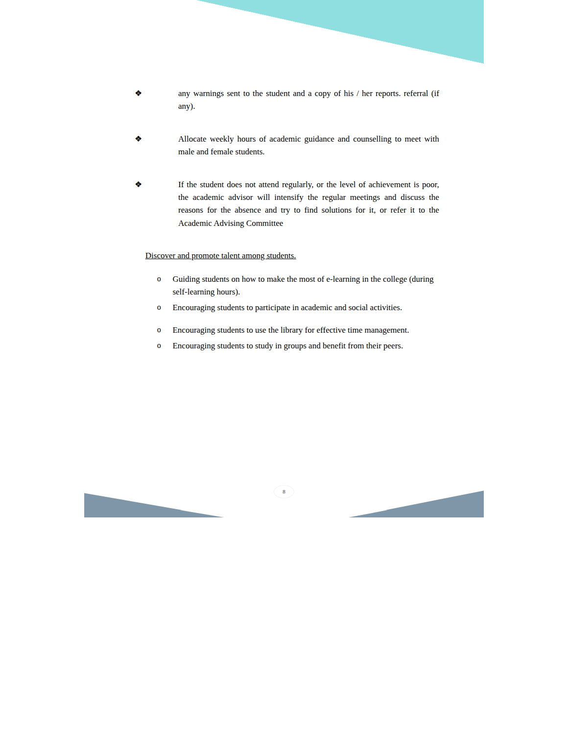any warnings sent to the student and a copy of his / her reports. referral (if any).
Allocate weekly hours of academic guidance and counselling to meet with male and female students.
If the student does not attend regularly, or the level of achievement is poor, the academic advisor will intensify the regular meetings and discuss the reasons for the absence and try to find solutions for it, or refer it to the Academic Advising Committee
Discover and promote talent among students.
Guiding students on how to make the most of e-learning in the college (during self-learning hours).
Encouraging students to participate in academic and social activities.
Encouraging students to use the library for effective time management.
Encouraging students to study in groups and benefit from their peers.
8